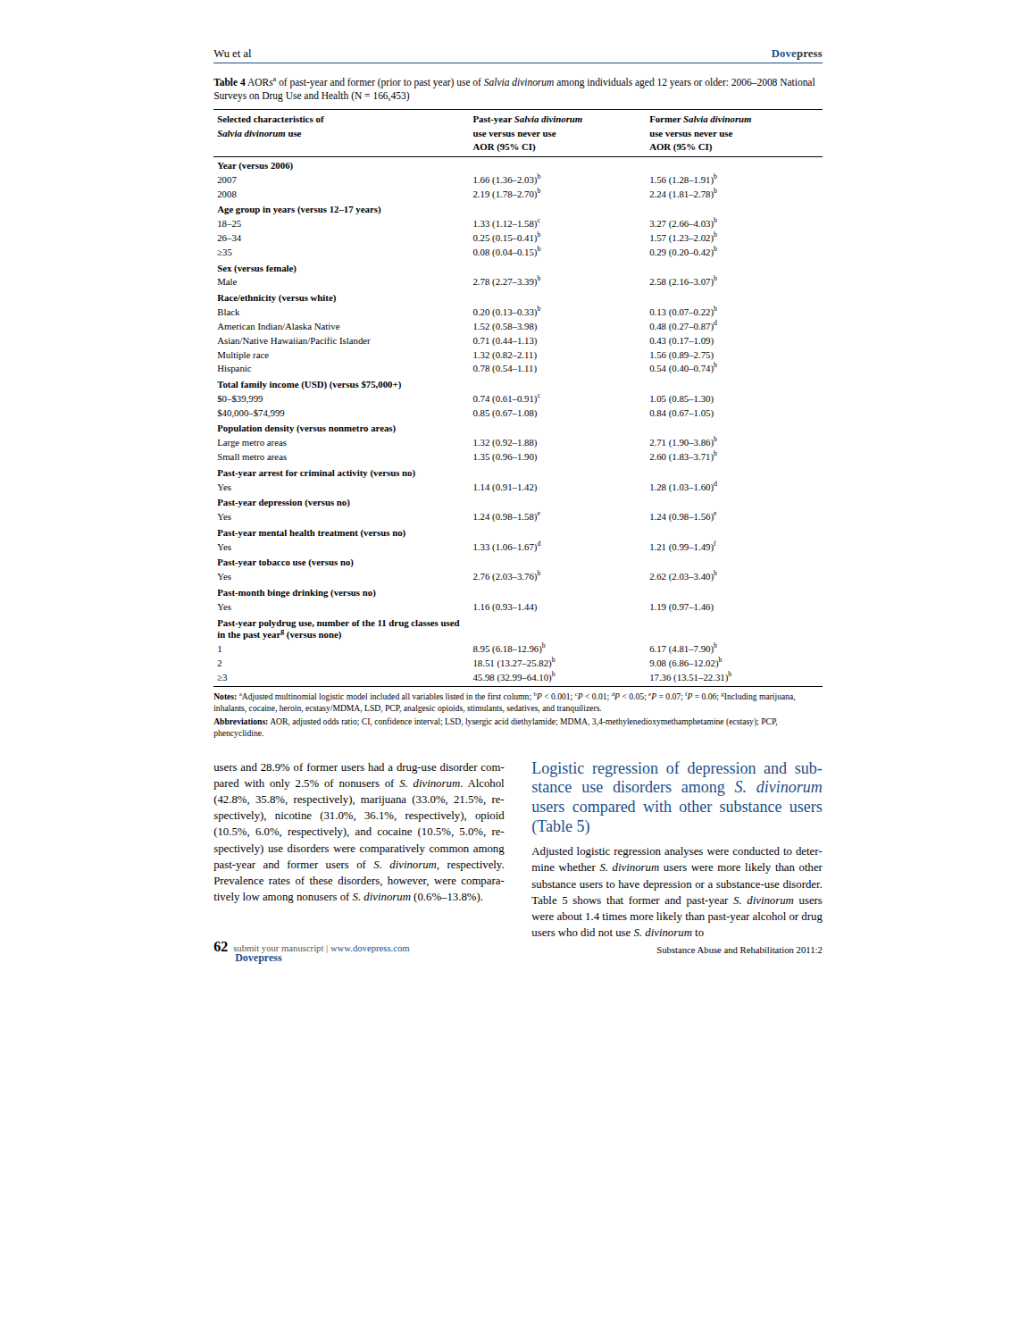Wu et al
Dove press
Table 4 AORsa of past-year and former (prior to past year) use of Salvia divinorum among individuals aged 12 years or older: 2006–2008 National Surveys on Drug Use and Health (N = 166,453)
| Selected characteristics of | Past-year Salvia divinorum | Former Salvia divinorum |
| --- | --- | --- |
| Salvia divinorum use | use versus never use | use versus never use |
| | AOR (95% CI) | AOR (95% CI) |
| Year (versus 2006) | | |
| 2007 | 1.66 (1.36–2.03) b | 1.56 (1.28–1.91) b |
| 2008 | 2.19 (1.78–2.70) b | 2.24 (1.81–2.78) b |
| Age group in years (versus 12–17 years) | | |
| 18–25 | 1.33 (1.12–1.58) c | 3.27 (2.66–4.03) b |
| 26–34 | 0.25 (0.15–0.41) b | 1.57 (1.23–2.02) b |
| ≥35 | 0.08 (0.04–0.15) b | 0.29 (0.20–0.42) b |
| Sex (versus female) | | |
| Male | 2.78 (2.27–3.39) b | 2.58 (2.16–3.07) b |
| Race/ethnicity (versus white) | | |
| Black | 0.20 (0.13–0.33) b | 0.13 (0.07–0.22) b |
| American Indian/Alaska Native | 1.52 (0.58–3.98) | 0.48 (0.27–0.87) d |
| Asian/Native Hawaiian/Pacific Islander | 0.71 (0.44–1.13) | 0.43 (0.17–1.09) |
| Multiple race | 1.32 (0.82–2.11) | 1.56 (0.89–2.75) |
| Hispanic | 0.78 (0.54–1.11) | 0.54 (0.40–0.74) b |
| Total family income (USD) (versus $75,000+) | | |
| $0–$39,999 | 0.74 (0.61–0.91) c | 1.05 (0.85–1.30) |
| $40,000–$74,999 | 0.85 (0.67–1.08) | 0.84 (0.67–1.05) |
| Population density (versus nonmetro areas) | | |
| Large metro areas | 1.32 (0.92–1.88) | 2.71 (1.90–3.86) b |
| Small metro areas | 1.35 (0.96–1.90) | 2.60 (1.83–3.71) b |
| Past-year arrest for criminal activity (versus no) | | |
| Yes | 1.14 (0.91–1.42) | 1.28 (1.03–1.60) d |
| Past-year depression (versus no) | | |
| Yes | 1.24 (0.98–1.58) e | 1.24 (0.98–1.56) e |
| Past-year mental health treatment (versus no) | | |
| Yes | 1.33 (1.06–1.67) d | 1.21 (0.99–1.49) f |
| Past-year tobacco use (versus no) | | |
| Yes | 2.76 (2.03–3.76) b | 2.62 (2.03–3.40) b |
| Past-month binge drinking (versus no) | | |
| Yes | 1.16 (0.93–1.44) | 1.19 (0.97–1.46) |
| Past-year polydrug use, number of the 11 drug classes used in the past year g (versus none) | | |
| 1 | 8.95 (6.18–12.96) b | 6.17 (4.81–7.90) b |
| 2 | 18.51 (13.27–25.82) b | 9.08 (6.86–12.02) b |
| ≥3 | 45.98 (32.99–64.10) b | 17.36 (13.51–22.31) b |
Notes: aAdjusted multinomial logistic model included all variables listed in the first column; bP < 0.001; cP < 0.01; dP < 0.05; eP = 0.07; fP = 0.06; gIncluding marijuana, inhalants, cocaine, heroin, ecstasy/MDMA, LSD, PCP, analgesic opioids, stimulants, sedatives, and tranquilizers.
Abbreviations: AOR, adjusted odds ratio; CI, confidence interval; LSD, lysergic acid diethylamide; MDMA, 3,4-methylenedioxymethamphetamine (ecstasy); PCP, phencyclidine.
users and 28.9% of former users had a drug-use disorder compared with only 2.5% of nonusers of S. divinorum. Alcohol (42.8%, 35.8%, respectively), marijuana (33.0%, 21.5%, respectively), nicotine (31.0%, 36.1%, respectively), opioid (10.5%, 6.0%, respectively), and cocaine (10.5%, 5.0%, respectively) use disorders were comparatively common among past-year and former users of S. divinorum, respectively. Prevalence rates of these disorders, however, were comparatively low among nonusers of S. divinorum (0.6%–13.8%).
Logistic regression of depression and substance use disorders among S. divinorum users compared with other substance users (Table 5)
Adjusted logistic regression analyses were conducted to determine whether S. divinorum users were more likely than other substance users to have depression or a substance-use disorder. Table 5 shows that former and past-year S. divinorum users were about 1.4 times more likely than past-year alcohol or drug users who did not use S. divinorum to
62 submit your manuscript | www.dovepress.com
Substance Abuse and Rehabilitation 2011:2
Dovepress